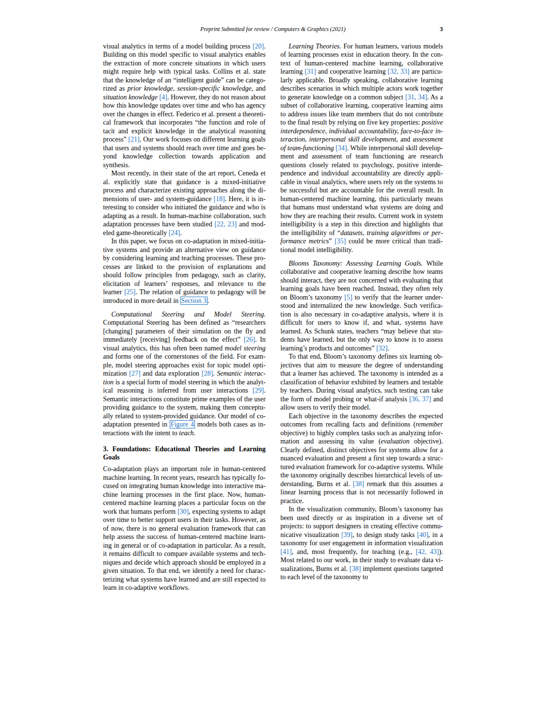Preprint Submitted for review / Computers & Graphics (2021) 3
visual analytics in terms of a model building process [20]. Building on this model specific to visual analytics enables the extraction of more concrete situations in which users might require help with typical tasks. Collins et al. state that the knowledge of an “intelligent guide” can be categorized as prior knowledge, session-specific knowledge, and situation knowledge [4]. However, they do not reason about how this knowledge updates over time and who has agency over the changes in effect. Federico et al. present a theoretical framework that incorporates “the function and role of tacit and explicit knowledge in the analytical reasoning process” [21]. Our work focuses on different learning goals that users and systems should reach over time and goes beyond knowledge collection towards application and synthesis.
Most recently, in their state of the art report, Ceneda et al. explicitly state that guidance is a mixed-initiative process and characterize existing approaches along the dimensions of user- and system-guidance [18]. Here, it is interesting to consider who initiated the guidance and who is adapting as a result. In human-machine collaboration, such adaptation processes have been studied [22, 23] and modeled game-theoretically [24].
In this paper, we focus on co-adaptation in mixed-initiative systems and provide an alternative view on guidance by considering learning and teaching processes. These processes are linked to the provision of explanations and should follow principles from pedagogy, such as clarity, elicitation of learners’ responses, and relevance to the learner [25]. The relation of guidance to pedagogy will be introduced in more detail in Section 3.
Computational Steering and Model Steering. Computational Steering has been defined as “researchers [changing] parameters of their simulation on the fly and immediately [receiving] feedback on the effect” [26]. In visual analytics, this has often been named model steering and forms one of the cornerstones of the field. For example, model steering approaches exist for topic model optimization [27] and data exploration [28]. Semantic interaction is a special form of model steering in which the analytical reasoning is inferred from user interactions [29]. Semantic interactions constitute prime examples of the user providing guidance to the system, making them conceptually related to system-provided guidance. Our model of co-adaptation presented in Figure 4 models both cases as interactions with the intent to teach.
3. Foundations: Educational Theories and Learning Goals
Co-adaptation plays an important role in human-centered machine learning. In recent years, research has typically focused on integrating human knowledge into interactive machine learning processes in the first place. Now, human-centered machine learning places a particular focus on the work that humans perform [30], expecting systems to adapt over time to better support users in their tasks. However, as of now, there is no general evaluation framework that can help assess the success of human-centered machine learning in general or of co-adaptation in particular. As a result, it remains difficult to compare available systems and techniques and decide which approach should be employed in a given situation. To that end, we identify a need for characterizing what systems have learned and are still expected to learn in co-adaptive workflows.
Learning Theories. For human learners, various models of learning processes exist in education theory. In the context of human-centered machine learning, collaborative learning [31] and cooperative learning [32, 33] are particularly applicable. Broadly speaking, collaborative learning describes scenarios in which multiple actors work together to generate knowledge on a common subject [31, 34]. As a subset of collaborative learning, cooperative learning aims to address issues like team members that do not contribute to the final result by relying on five key properties: positive interdependence, individual accountability, face-to-face interaction, interpersonal skill development, and assessment of team-functioning [34]. While interpersonal skill development and assessment of team functioning are research questions closely related to psychology, positive interdependence and individual accountability are directly applicable in visual analytics, where users rely on the systems to be successful but are accountable for the overall result. In human-centered machine learning, this particularly means that humans must understand what systems are doing and how they are reaching their results. Current work in system intelligibility is a step in this direction and highlights that the intelligibility of “datasets, training algorithms or performance metrics” [35] could be more critical than traditional model intelligibility.
Blooms Taxonomy: Assessing Learning Goals. While collaborative and cooperative learning describe how teams should interact, they are not concerned with evaluating that learning goals have been reached. Instead, they often rely on Bloom’s taxonomy [5] to verify that the learner understood and internalized the new knowledge. Such verification is also necessary in co-adaptive analysis, where it is difficult for users to know if, and what, systems have learned. As Schunk states, teachers “may believe that students have learned, but the only way to know is to assess learning’s products and outcomes” [32].
To that end, Bloom’s taxonomy defines six learning objectives that aim to measure the degree of understanding that a learner has achieved. The taxonomy is intended as a classification of behavior exhibited by learners and testable by teachers. During visual analytics, such testing can take the form of model probing or what-if analysis [36, 37] and allow users to verify their model.
Each objective in the taxonomy describes the expected outcomes from recalling facts and definitions (remember objective) to highly complex tasks such as analyzing information and assessing its value (evaluation objective). Clearly defined, distinct objectives for systems allow for a nuanced evaluation and present a first step towards a structured evaluation framework for co-adaptive systems. While the taxonomy originally describes hierarchical levels of understanding, Burns et al. [38] remark that this assumes a linear learning process that is not necessarily followed in practice.
In the visualization community, Bloom’s taxonomy has been used directly or as inspiration in a diverse set of projects: to support designers in creating effective communicative visualization [39], to design study tasks [40], in a taxonomy for user engagement in information visualization [41], and, most frequently, for teaching (e.g., [42, 43]). Most related to our work, in their study to evaluate data visualizations, Burns et al. [38] implement questions targeted to each level of the taxonomy to